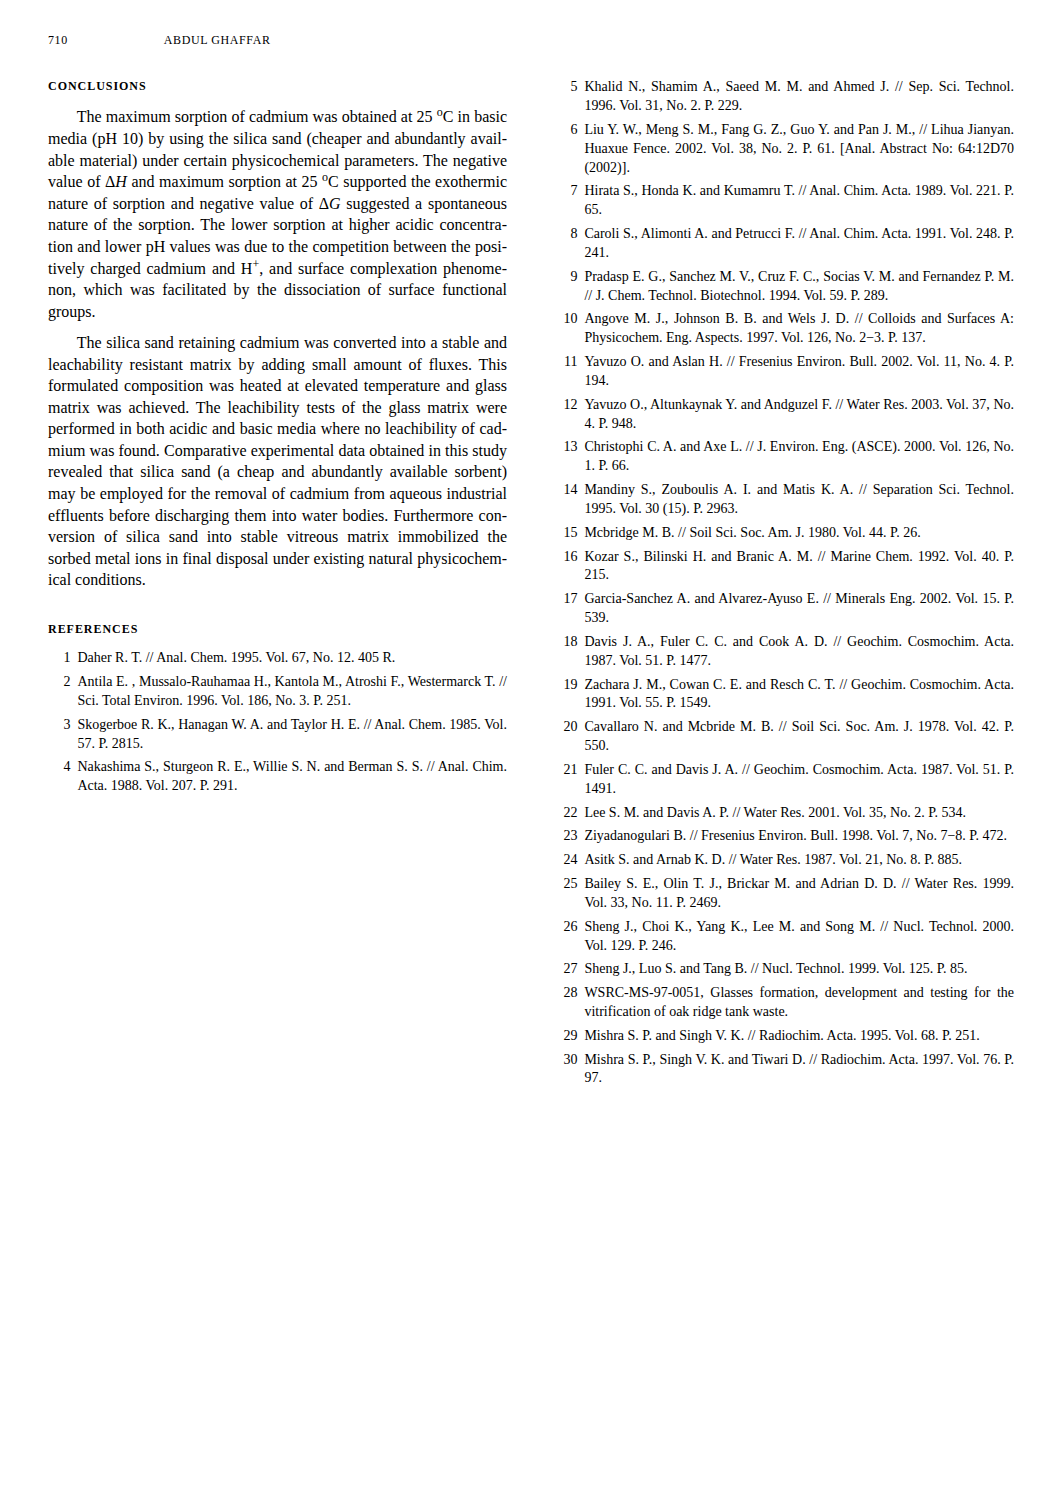710 Abdul Ghaffar
Conclusions
The maximum sorption of cadmium was obtained at 25 oC in basic media (pH 10) by using the silica sand (cheaper and abundantly available material) under certain physicochemical parameters. The negative value of ΔH and maximum sorption at 25 oC supported the exothermic nature of sorption and negative value of ΔG suggested a spontaneous nature of the sorption. The lower sorption at higher acidic concentration and lower pH values was due to the competition between the positively charged cadmium and H+, and surface complexation phenomenon, which was facilitated by the dissociation of surface functional groups.
The silica sand retaining cadmium was converted into a stable and leachability resistant matrix by adding small amount of fluxes. This formulated composition was heated at elevated temperature and glass matrix was achieved. The leachibility tests of the glass matrix were performed in both acidic and basic media where no leachibility of cadmium was found. Comparative experimental data obtained in this study revealed that silica sand (a cheap and abundantly available sorbent) may be employed for the removal of cadmium from aqueous industrial effluents before discharging them into water bodies. Furthermore conversion of silica sand into stable vitreous matrix immobilized the sorbed metal ions in final disposal under existing natural physicochemical conditions.
References
Daher R. T. // Anal. Chem. 1995. Vol. 67, No. 12. 405 R.
Antila E. , Mussalo-Rauhamaa H., Kantola M., Atroshi F., Westermarck T. // Sci. Total Environ. 1996. Vol. 186, No. 3. P. 251.
Skogerboe R. K., Hanagan W. A. and Taylor H. E. // Anal. Chem. 1985. Vol. 57. P. 2815.
Nakashima S., Sturgeon R. E., Willie S. N. and Berman S. S. // Anal. Chim. Acta. 1988. Vol. 207. P. 291.
Khalid N., Shamim A., Saeed M. M. and Ahmed J. // Sep. Sci. Technol. 1996. Vol. 31, No. 2. P. 229.
Liu Y. W., Meng S. M., Fang G. Z., Guo Y. and Pan J. M., // Lihua Jianyan. Huaxue Fence. 2002. Vol. 38, No. 2. P. 61. [Anal. Abstract No: 64:12D70 (2002)].
Hirata S., Honda K. and Kumamru T. // Anal. Chim. Acta. 1989. Vol. 221. P. 65.
Caroli S., Alimonti A. and Petrucci F. // Anal. Chim. Acta. 1991. Vol. 248. P. 241.
Pradasp E. G., Sanchez M. V., Cruz F. C., Socias V. M. and Fernandez P. M. // J. Chem. Technol. Biotechnol. 1994. Vol. 59. P. 289.
Angove M. J., Johnson B. B. and Wels J. D. // Colloids and Surfaces A: Physicochem. Eng. Aspects. 1997. Vol. 126, No. 2−3. P. 137.
Yavuzo O. and Aslan H. // Fresenius Environ. Bull. 2002. Vol. 11, No. 4. P. 194.
Yavuzo O., Altunkaynak Y. and Andguzel F. // Water Res. 2003. Vol. 37, No. 4. P. 948.
Christophi C. A. and Axe L. // J. Environ. Eng. (ASCE). 2000. Vol. 126, No. 1. P. 66.
Mandiny S., Zouboulis A. I. and Matis K. A. // Separation Sci. Technol. 1995. Vol. 30 (15). P. 2963.
Mcbridge M. B. // Soil Sci. Soc. Am. J. 1980. Vol. 44. P. 26.
Kozar S., Bilinski H. and Branic A. M. // Marine Chem. 1992. Vol. 40. P. 215.
Garcia-Sanchez A. and Alvarez-Ayuso E. // Minerals Eng. 2002. Vol. 15. P. 539.
Davis J. A., Fuler C. C. and Cook A. D. // Geochim. Cosmochim. Acta. 1987. Vol. 51. P. 1477.
Zachara J. M., Cowan C. E. and Resch C. T. // Geochim. Cosmochim. Acta. 1991. Vol. 55. P. 1549.
Cavallaro N. and Mcbride M. B. // Soil Sci. Soc. Am. J. 1978. Vol. 42. P. 550.
Fuler C. C. and Davis J. A. // Geochim. Cosmochim. Acta. 1987. Vol. 51. P. 1491.
Lee S. M. and Davis A. P. // Water Res. 2001. Vol. 35, No. 2. P. 534.
Ziyadanogulari B. // Fresenius Environ. Bull. 1998. Vol. 7, No. 7−8. P. 472.
Asitk S. and Arnab K. D. // Water Res. 1987. Vol. 21, No. 8. P. 885.
Bailey S. E., Olin T. J., Brickar M. and Adrian D. D. // Water Res. 1999. Vol. 33, No. 11. P. 2469.
Sheng J., Choi K., Yang K., Lee M. and Song M. // Nucl. Technol. 2000. Vol. 129. P. 246.
Sheng J., Luo S. and Tang B. // Nucl. Technol. 1999. Vol. 125. P. 85.
WSRC-MS-97-0051, Glasses formation, development and testing for the vitrification of oak ridge tank waste.
Mishra S. P. and Singh V. K. // Radiochim. Acta. 1995. Vol. 68. P. 251.
Mishra S. P., Singh V. K. and Tiwari D. // Radiochim. Acta. 1997. Vol. 76. P. 97.